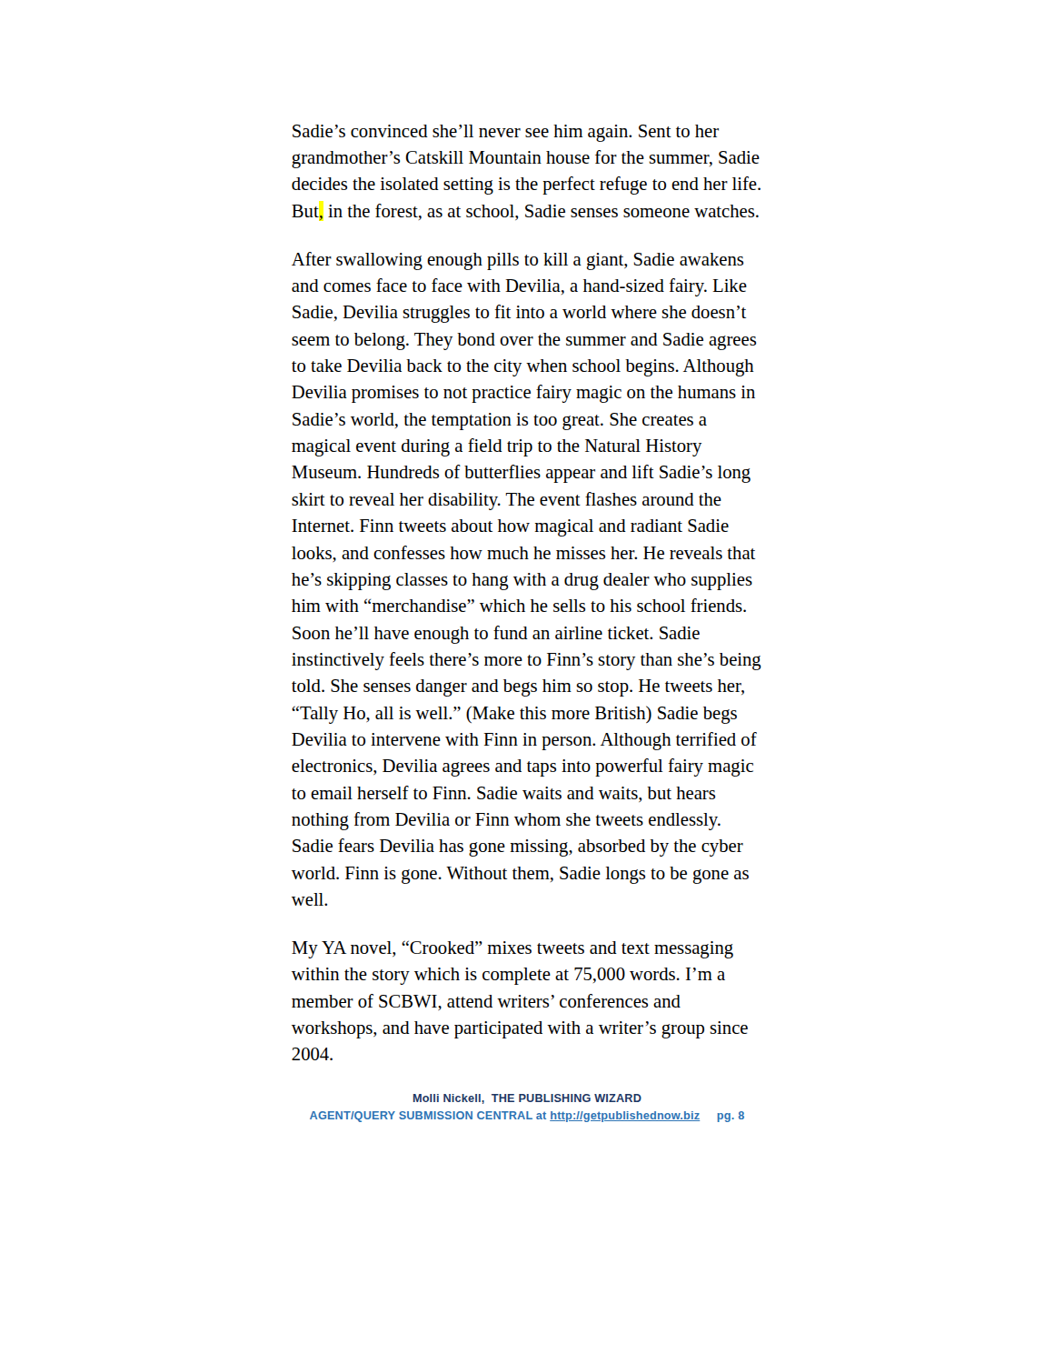Sadie’s convinced she’ll never see him again. Sent to her grandmother’s Catskill Mountain house for the summer, Sadie decides the isolated setting is the perfect refuge to end her life. But, in the forest, as at school, Sadie senses someone watches.
After swallowing enough pills to kill a giant, Sadie awakens and comes face to face with Devilia, a hand-sized fairy. Like Sadie, Devilia struggles to fit into a world where she doesn’t seem to belong. They bond over the summer and Sadie agrees to take Devilia back to the city when school begins. Although Devilia promises to not practice fairy magic on the humans in Sadie’s world, the temptation is too great. She creates a magical event during a field trip to the Natural History Museum. Hundreds of butterflies appear and lift Sadie’s long skirt to reveal her disability. The event flashes around the Internet. Finn tweets about how magical and radiant Sadie looks, and confesses how much he misses her. He reveals that he’s skipping classes to hang with a drug dealer who supplies him with “merchandise” which he sells to his school friends. Soon he’ll have enough to fund an airline ticket. Sadie instinctively feels there’s more to Finn’s story than she’s being told. She senses danger and begs him so stop. He tweets her, “Tally Ho, all is well.” (Make this more British) Sadie begs Devilia to intervene with Finn in person. Although terrified of electronics, Devilia agrees and taps into powerful fairy magic to email herself to Finn. Sadie waits and waits, but hears nothing from Devilia or Finn whom she tweets endlessly. Sadie fears Devilia has gone missing, absorbed by the cyber world. Finn is gone. Without them, Sadie longs to be gone as well.
My YA novel, “Crooked” mixes tweets and text messaging within the story which is complete at 75,000 words. I’m a member of SCBWI, attend writers’ conferences and workshops, and have participated with a writer’s group since 2004.
Molli Nickell, THE PUBLISHING WIZARD
AGENT/QUERY SUBMISSION CENTRAL at http://getpublishednow.biz pg. 8